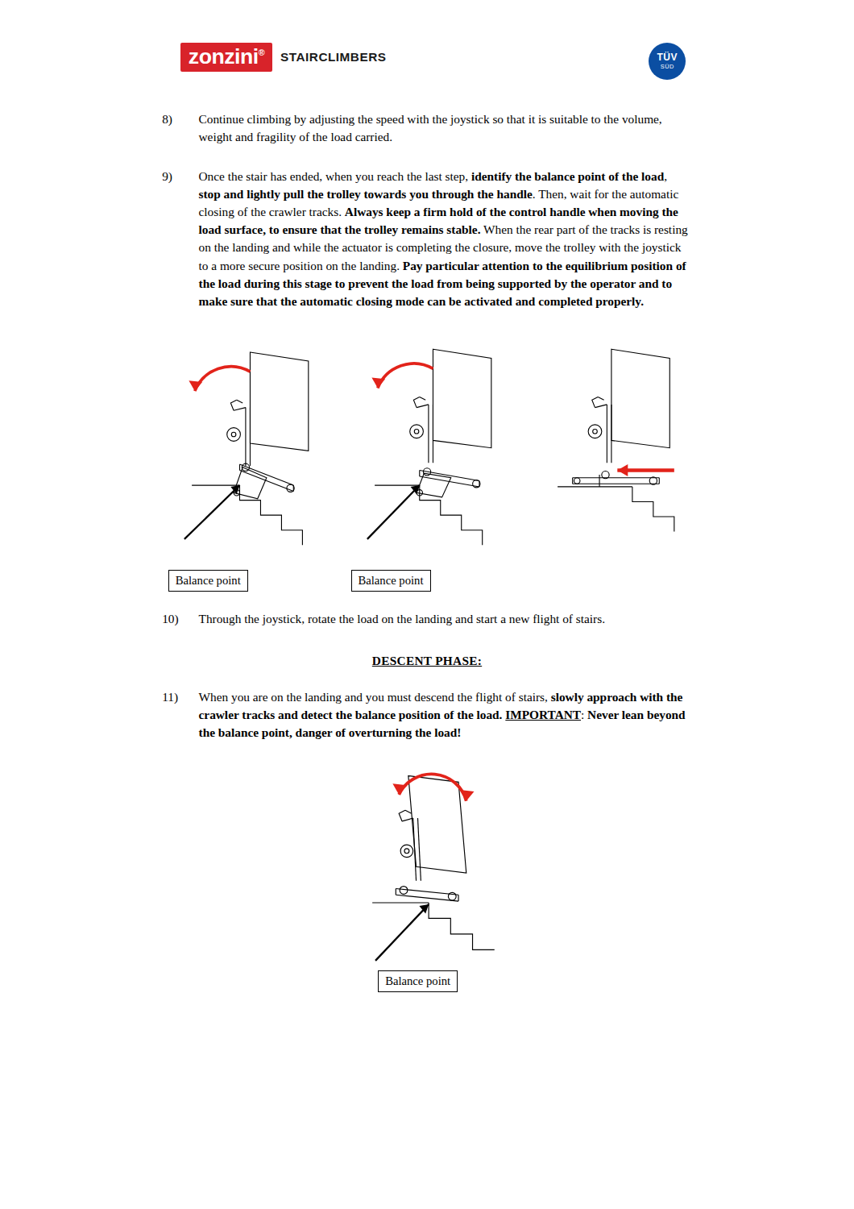zonzini® STAIRCLIMBERS
TÜV SÜD
8) Continue climbing by adjusting the speed with the joystick so that it is suitable to the volume, weight and fragility of the load carried.
9) Once the stair has ended, when you reach the last step, identify the balance point of the load, stop and lightly pull the trolley towards you through the handle. Then, wait for the automatic closing of the crawler tracks. Always keep a firm hold of the control handle when moving the load surface, to ensure that the trolley remains stable. When the rear part of the tracks is resting on the landing and while the actuator is completing the closure, move the trolley with the joystick to a more secure position on the landing. Pay particular attention to the equilibrium position of the load during this stage to prevent the load from being supported by the operator and to make sure that the automatic closing mode can be activated and completed properly.
Balance point
Balance point
Balance point
10) Through the joystick, rotate the load on the landing and start a new flight of stairs.
DESCENT PHASE:
11) When you are on the landing and you must descend the flight of stairs, slowly approach with the crawler tracks and detect the balance position of the load. IMPORTANT: Never lean beyond the balance point, danger of overturning the load!
Balance point